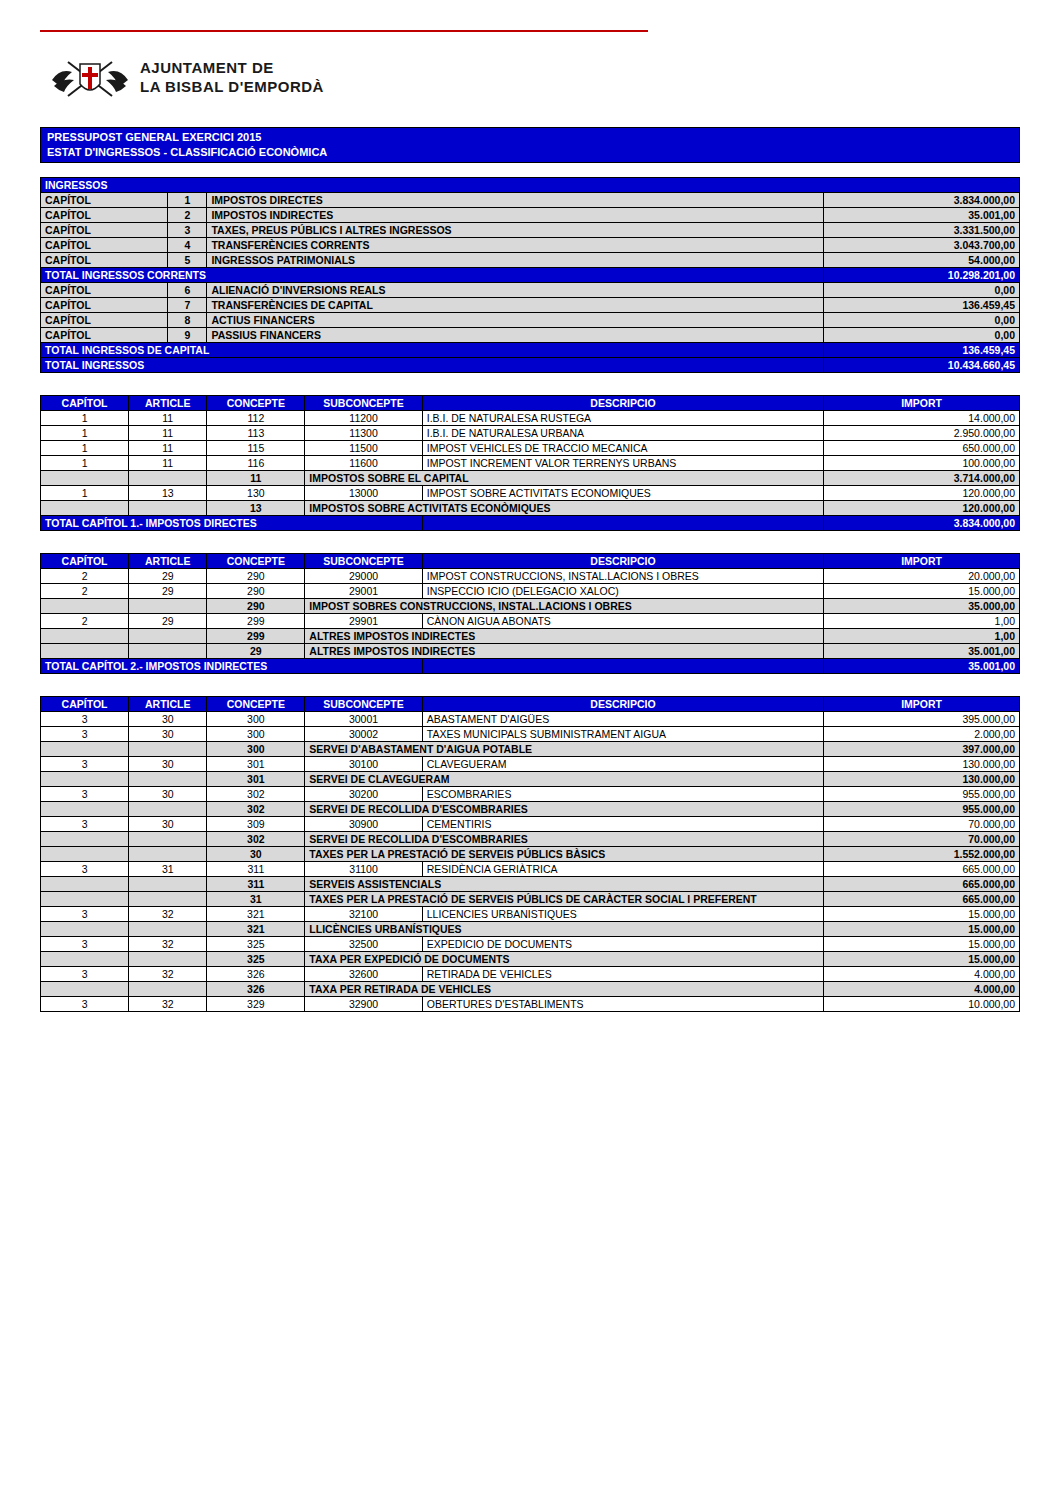AJUNTAMENT DE
LA BISBAL D'EMPORDÀ
PRESSUPOST GENERAL EXERCICI 2015
ESTAT D'INGRESSOS - CLASSIFICACIÓ ECONÒMICA
| INGRESSOS |
| CAPÍTOL | 1 | IMPOSTOS DIRECTES | 3.834.000,00 |
| CAPÍTOL | 2 | IMPOSTOS INDIRECTES | 35.001,00 |
| CAPÍTOL | 3 | TAXES, PREUS PÚBLICS I ALTRES INGRESSOS | 3.331.500,00 |
| CAPÍTOL | 4 | TRANSFERÈNCIES CORRENTS | 3.043.700,00 |
| CAPÍTOL | 5 | INGRESSOS PATRIMONIALS | 54.000,00 |
| TOTAL INGRESSOS CORRENTS | 10.298.201,00 |
| CAPÍTOL | 6 | ALIENACIÓ D'INVERSIONS REALS | 0,00 |
| CAPÍTOL | 7 | TRANSFERÈNCIES DE CAPITAL | 136.459,45 |
| CAPÍTOL | 8 | ACTIUS FINANCERS | 0,00 |
| CAPÍTOL | 9 | PASSIUS FINANCERS | 0,00 |
| TOTAL INGRESSOS DE CAPITAL | 136.459,45 |
| TOTAL INGRESSOS | 10.434.660,45 |
| CAPÍTOL | ARTICLE | CONCEPTE | SUBCONCEPTE | DESCRIPCIO | IMPORT |
| 1 | 11 | 112 | 11200 | I.B.I. DE NATURALESA RUSTEGA | 14.000,00 |
| 1 | 11 | 113 | 11300 | I.B.I. DE NATURALESA URBANA | 2.950.000,00 |
| 1 | 11 | 115 | 11500 | IMPOST VEHICLES DE TRACCIO MECANICA | 650.000,00 |
| 1 | 11 | 116 | 11600 | IMPOST INCREMENT VALOR TERRENYS URBANS | 100.000,00 |
| | | 11 | IMPOSTOS SOBRE EL CAPITAL | 3.714.000,00 |
| 1 | 13 | 130 | 13000 | IMPOST SOBRE ACTIVITATS ECONOMIQUES | 120.000,00 |
| | | 13 | IMPOSTOS SOBRE ACTIVITATS ECONÒMIQUES | 120.000,00 |
| TOTAL CAPÍTOL 1.- IMPOSTOS DIRECTES | | 3.834.000,00 |
| CAPÍTOL | ARTICLE | CONCEPTE | SUBCONCEPTE | DESCRIPCIO | IMPORT |
| 2 | 29 | 290 | 29000 | IMPOST CONSTRUCCIONS, INSTAL.LACIONS I OBRES | 20.000,00 |
| 2 | 29 | 290 | 29001 | INSPECCIO ICIO (DELEGACIO XALOC) | 15.000,00 |
| | | 290 | IMPOST SOBRES CONSTRUCCIONS, INSTAL.LACIONS I OBRES | 35.000,00 |
| 2 | 29 | 299 | 29901 | CÀNON AIGUA ABONATS | 1,00 |
| | | 299 | ALTRES IMPOSTOS INDIRECTES | 1,00 |
| | | 29 | ALTRES IMPOSTOS INDIRECTES | 35.001,00 |
| TOTAL CAPÍTOL 2.- IMPOSTOS INDIRECTES | | 35.001,00 |
| CAPÍTOL | ARTICLE | CONCEPTE | SUBCONCEPTE | DESCRIPCIO | IMPORT |
| 3 | 30 | 300 | 30001 | ABASTAMENT D'AIGÜES | 395.000,00 |
| 3 | 30 | 300 | 30002 | TAXES MUNICIPALS SUBMINISTRAMENT AIGUA | 2.000,00 |
| | | 300 | SERVEI D'ABASTAMENT D'AIGUA POTABLE | 397.000,00 |
| 3 | 30 | 301 | 30100 | CLAVEGUERAM | 130.000,00 |
| | | 301 | SERVEI DE CLAVEGUERAM | 130.000,00 |
| 3 | 30 | 302 | 30200 | ESCOMBRARIES | 955.000,00 |
| | | 302 | SERVEI DE RECOLLIDA D'ESCOMBRARIES | 955.000,00 |
| 3 | 30 | 309 | 30900 | CEMENTIRIS | 70.000,00 |
| | | 302 | SERVEI DE RECOLLIDA D'ESCOMBRARIES | 70.000,00 |
| | | 30 | TAXES PER LA PRESTACIÓ DE SERVEIS PÚBLICS BÀSICS | 1.552.000,00 |
| 3 | 31 | 311 | 31100 | RESIDÈNCIA GERIÀTRICA | 665.000,00 |
| | | 311 | SERVEIS ASSISTENCIALS | 665.000,00 |
| | | 31 | TAXES PER LA PRESTACIÓ DE SERVEIS PÚBLICS DE CARÀCTER SOCIAL I PREFERENT | 665.000,00 |
| 3 | 32 | 321 | 32100 | LLICENCIES URBANISTIQUES | 15.000,00 |
| | | 321 | LLICÈNCIES URBANÍSTIQUES | 15.000,00 |
| 3 | 32 | 325 | 32500 | EXPEDICIO DE DOCUMENTS | 15.000,00 |
| | | 325 | TAXA PER EXPEDICIÓ DE DOCUMENTS | 15.000,00 |
| 3 | 32 | 326 | 32600 | RETIRADA DE VEHICLES | 4.000,00 |
| | | 326 | TAXA PER RETIRADA DE VEHICLES | 4.000,00 |
| 3 | 32 | 329 | 32900 | OBERTURES D'ESTABLIMENTS | 10.000,00 |